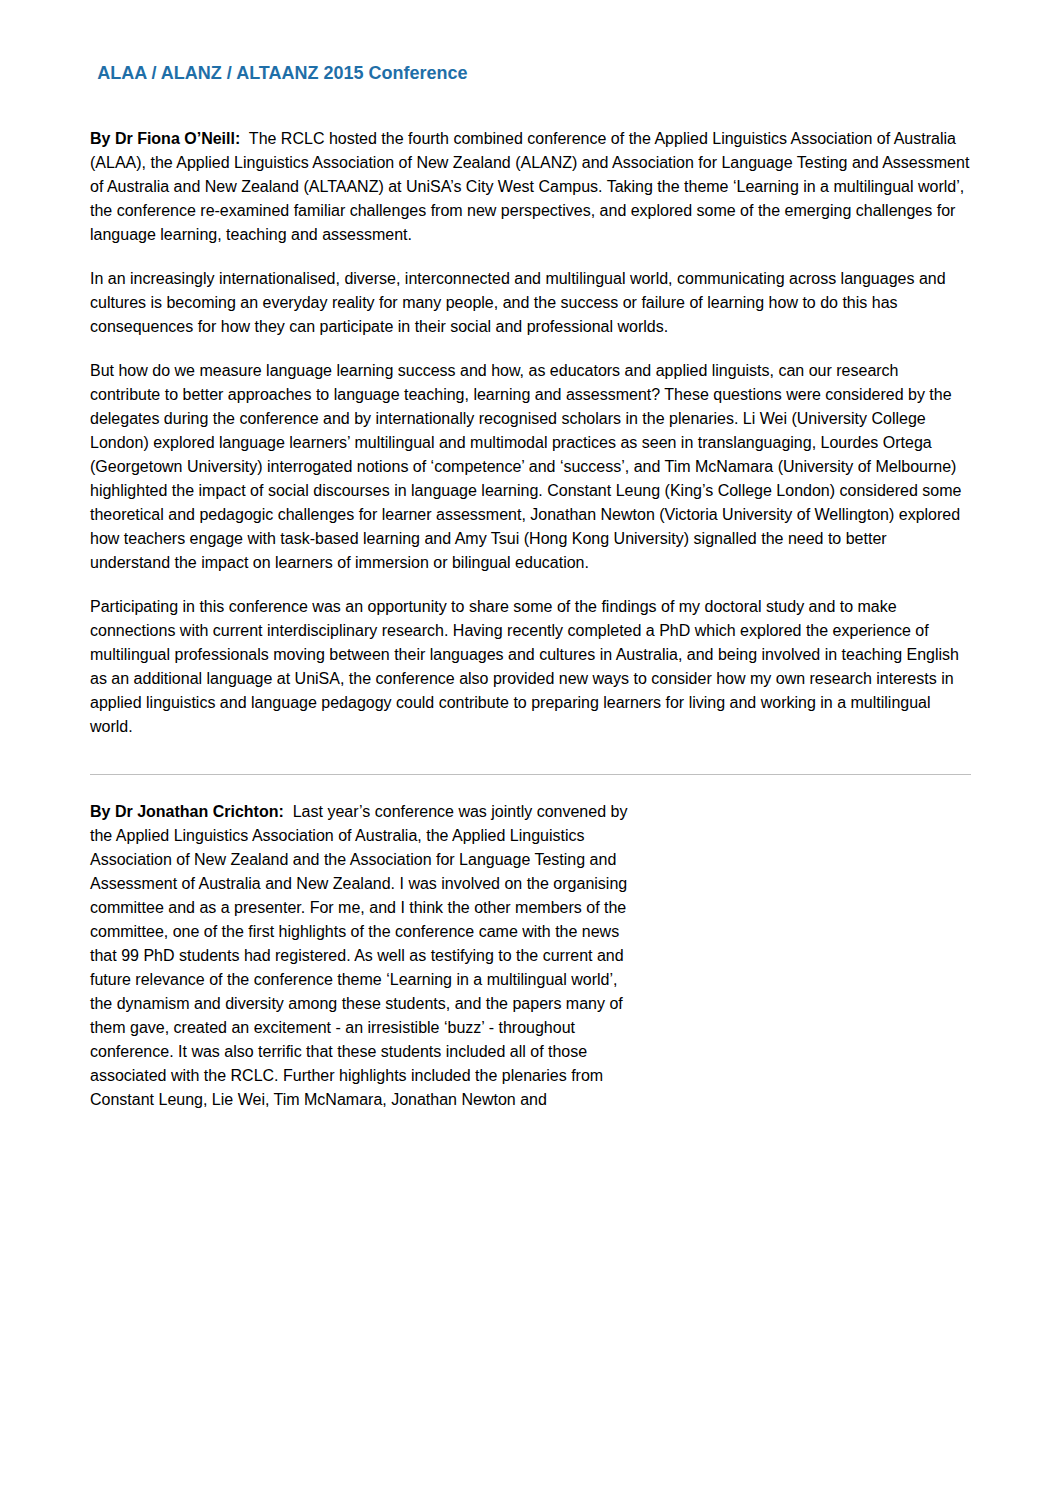ALAA / ALANZ / ALTAANZ 2015 Conference
By Dr Fiona O’Neill: The RCLC hosted the fourth combined conference of the Applied Linguistics Association of Australia (ALAA), the Applied Linguistics Association of New Zealand (ALANZ) and Association for Language Testing and Assessment of Australia and New Zealand (ALTAANZ) at UniSA’s City West Campus. Taking the theme ‘Learning in a multilingual world’, the conference re-examined familiar challenges from new perspectives, and explored some of the emerging challenges for language learning, teaching and assessment.
In an increasingly internationalised, diverse, interconnected and multilingual world, communicating across languages and cultures is becoming an everyday reality for many people, and the success or failure of learning how to do this has consequences for how they can participate in their social and professional worlds.
But how do we measure language learning success and how, as educators and applied linguists, can our research contribute to better approaches to language teaching, learning and assessment? These questions were considered by the delegates during the conference and by internationally recognised scholars in the plenaries. Li Wei (University College London) explored language learners’ multilingual and multimodal practices as seen in translanguaging, Lourdes Ortega (Georgetown University) interrogated notions of ‘competence’ and ‘success’, and Tim McNamara (University of Melbourne) highlighted the impact of social discourses in language learning. Constant Leung (King’s College London) considered some theoretical and pedagogic challenges for learner assessment, Jonathan Newton (Victoria University of Wellington) explored how teachers engage with task-based learning and Amy Tsui (Hong Kong University) signalled the need to better understand the impact on learners of immersion or bilingual education.
Participating in this conference was an opportunity to share some of the findings of my doctoral study and to make connections with current interdisciplinary research. Having recently completed a PhD which explored the experience of multilingual professionals moving between their languages and cultures in Australia, and being involved in teaching English as an additional language at UniSA, the conference also provided new ways to consider how my own research interests in applied linguistics and language pedagogy could contribute to preparing learners for living and working in a multilingual world.
By Dr Jonathan Crichton: Last year’s conference was jointly convened by the Applied Linguistics Association of Australia, the Applied Linguistics Association of New Zealand and the Association for Language Testing and Assessment of Australia and New Zealand. I was involved on the organising committee and as a presenter. For me, and I think the other members of the committee, one of the first highlights of the conference came with the news that 99 PhD students had registered. As well as testifying to the current and future relevance of the conference theme ‘Learning in a multilingual world’, the dynamism and diversity among these students, and the papers many of them gave, created an excitement - an irresistible ‘buzz’ - throughout conference. It was also terrific that these students included all of those associated with the RCLC. Further highlights included the plenaries from Constant Leung, Lie Wei, Tim McNamara, Jonathan Newton and